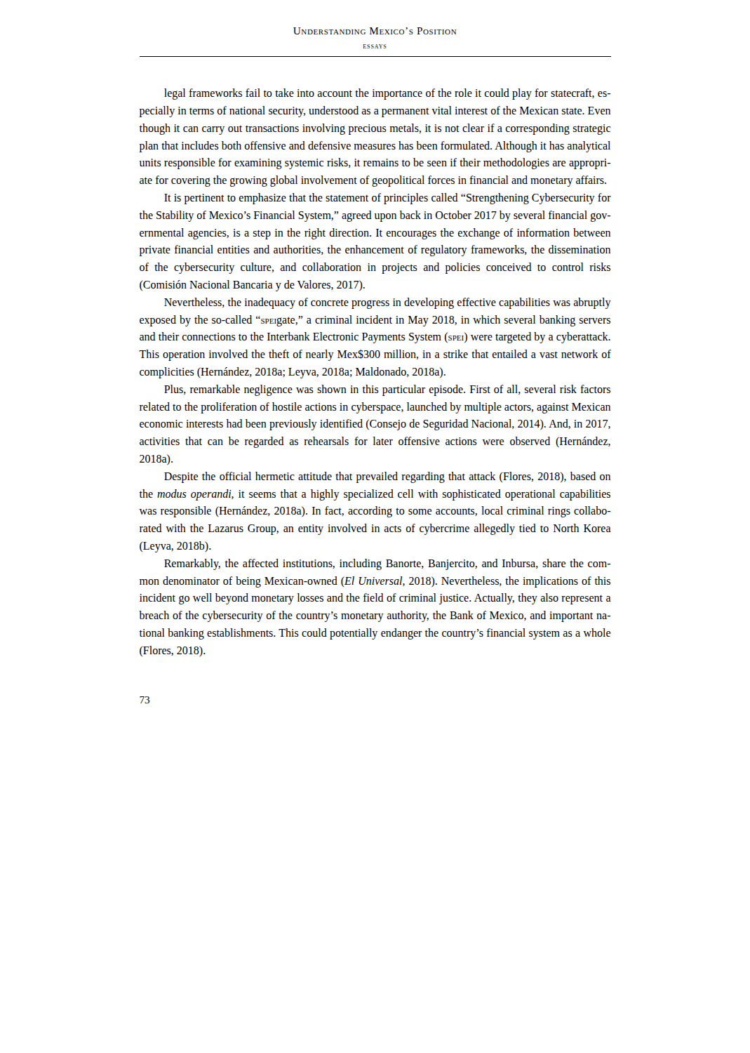Understanding Mexico’s Position
essays
legal frameworks fail to take into account the importance of the role it could play for statecraft, especially in terms of national security, understood as a permanent vital interest of the Mexican state. Even though it can carry out transactions involving precious metals, it is not clear if a corresponding strategic plan that includes both offensive and defensive measures has been formulated. Although it has analytical units responsible for examining systemic risks, it remains to be seen if their methodologies are appropriate for covering the growing global involvement of geopolitical forces in financial and monetary affairs.
It is pertinent to emphasize that the statement of principles called “Strengthening Cybersecurity for the Stability of Mexico’s Financial System,” agreed upon back in October 2017 by several financial governmental agencies, is a step in the right direction. It encourages the exchange of information between private financial entities and authorities, the enhancement of regulatory frameworks, the dissemination of the cybersecurity culture, and collaboration in projects and policies conceived to control risks (Comisión Nacional Bancaria y de Valores, 2017).
Nevertheless, the inadequacy of concrete progress in developing effective capabilities was abruptly exposed by the so-called “speigate,” a criminal incident in May 2018, in which several banking servers and their connections to the Interbank Electronic Payments System (spei) were targeted by a cyberattack. This operation involved the theft of nearly Mex$300 million, in a strike that entailed a vast network of complicities (Hernández, 2018a; Leyva, 2018a; Maldonado, 2018a).
Plus, remarkable negligence was shown in this particular episode. First of all, several risk factors related to the proliferation of hostile actions in cyberspace, launched by multiple actors, against Mexican economic interests had been previously identified (Consejo de Seguridad Nacional, 2014). And, in 2017, activities that can be regarded as rehearsals for later offensive actions were observed (Hernández, 2018a).
Despite the official hermetic attitude that prevailed regarding that attack (Flores, 2018), based on the modus operandi, it seems that a highly specialized cell with sophisticated operational capabilities was responsible (Hernández, 2018a). In fact, according to some accounts, local criminal rings collaborated with the Lazarus Group, an entity involved in acts of cybercrime allegedly tied to North Korea (Leyva, 2018b).
Remarkably, the affected institutions, including Banorte, Banjercito, and Inbursa, share the common denominator of being Mexican-owned (El Universal, 2018). Nevertheless, the implications of this incident go well beyond monetary losses and the field of criminal justice. Actually, they also represent a breach of the cybersecurity of the country’s monetary authority, the Bank of Mexico, and important national banking establishments. This could potentially endanger the country’s financial system as a whole (Flores, 2018).
73